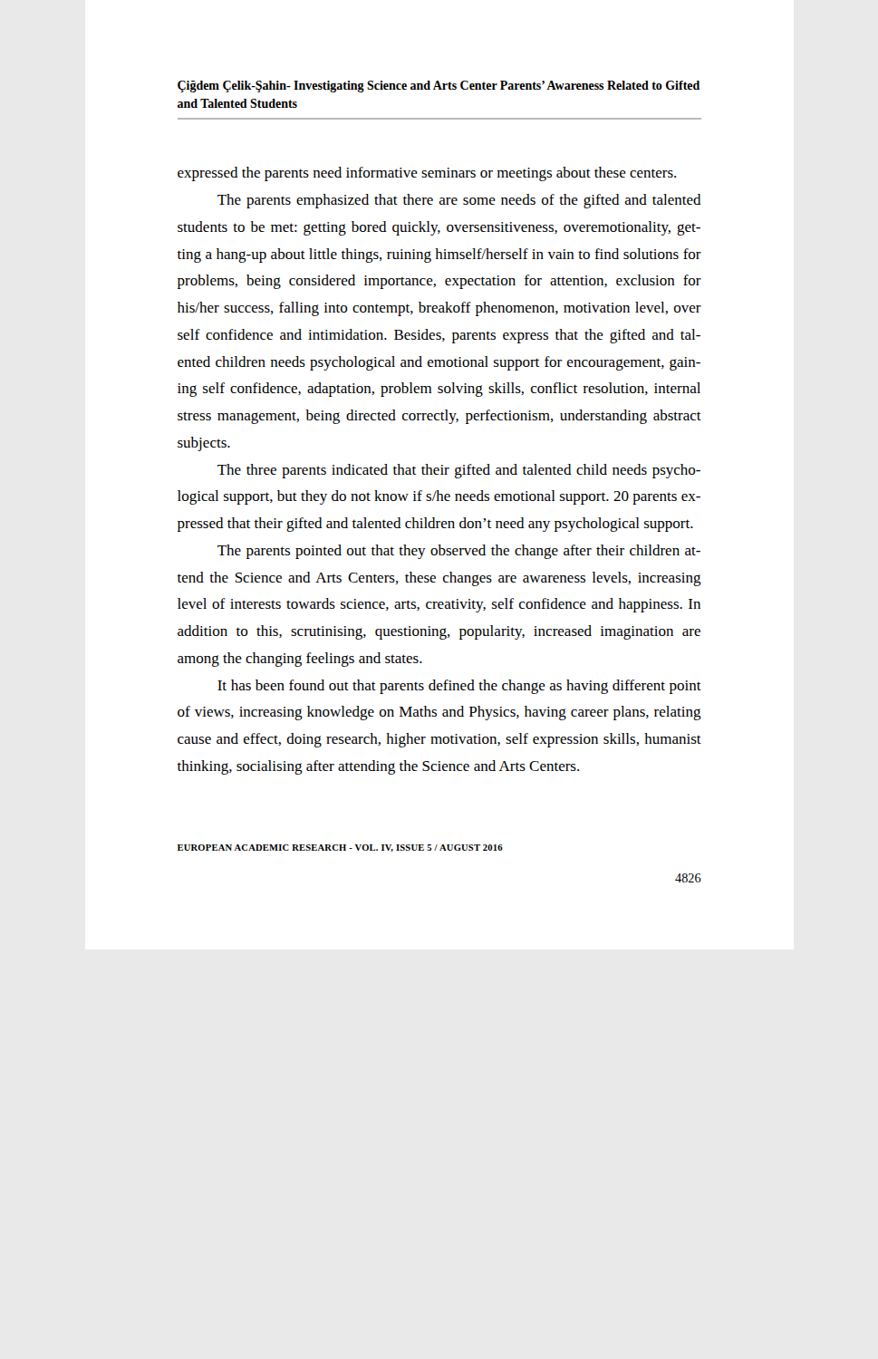Çiğdem Çelik-Şahin- Investigating Science and Arts Center Parents’ Awareness Related to Gifted and Talented Students
expressed the parents need informative seminars or meetings about these centers.
The parents emphasized that there are some needs of the gifted and talented students to be met: getting bored quickly, oversensitiveness, overemotionality, getting a hang-up about little things, ruining himself/herself in vain to find solutions for problems, being considered importance, expectation for attention, exclusion for his/her success, falling into contempt, breakoff phenomenon, motivation level, over self confidence and intimidation. Besides, parents express that the gifted and talented children needs psychological and emotional support for encouragement, gaining self confidence, adaptation, problem solving skills, conflict resolution, internal stress management, being directed correctly, perfectionism, understanding abstract subjects.
The three parents indicated that their gifted and talented child needs psychological support, but they do not know if s/he needs emotional support. 20 parents expressed that their gifted and talented children don’t need any psychological support.
The parents pointed out that they observed the change after their children attend the Science and Arts Centers, these changes are awareness levels, increasing level of interests towards science, arts, creativity, self confidence and happiness. In addition to this, scrutinising, questioning, popularity, increased imagination are among the changing feelings and states.
It has been found out that parents defined the change as having different point of views, increasing knowledge on Maths and Physics, having career plans, relating cause and effect, doing research, higher motivation, self expression skills, humanist thinking, socialising after attending the Science and Arts Centers.
European Academic Research - Vol. IV, Issue 5 / August 2016
4826